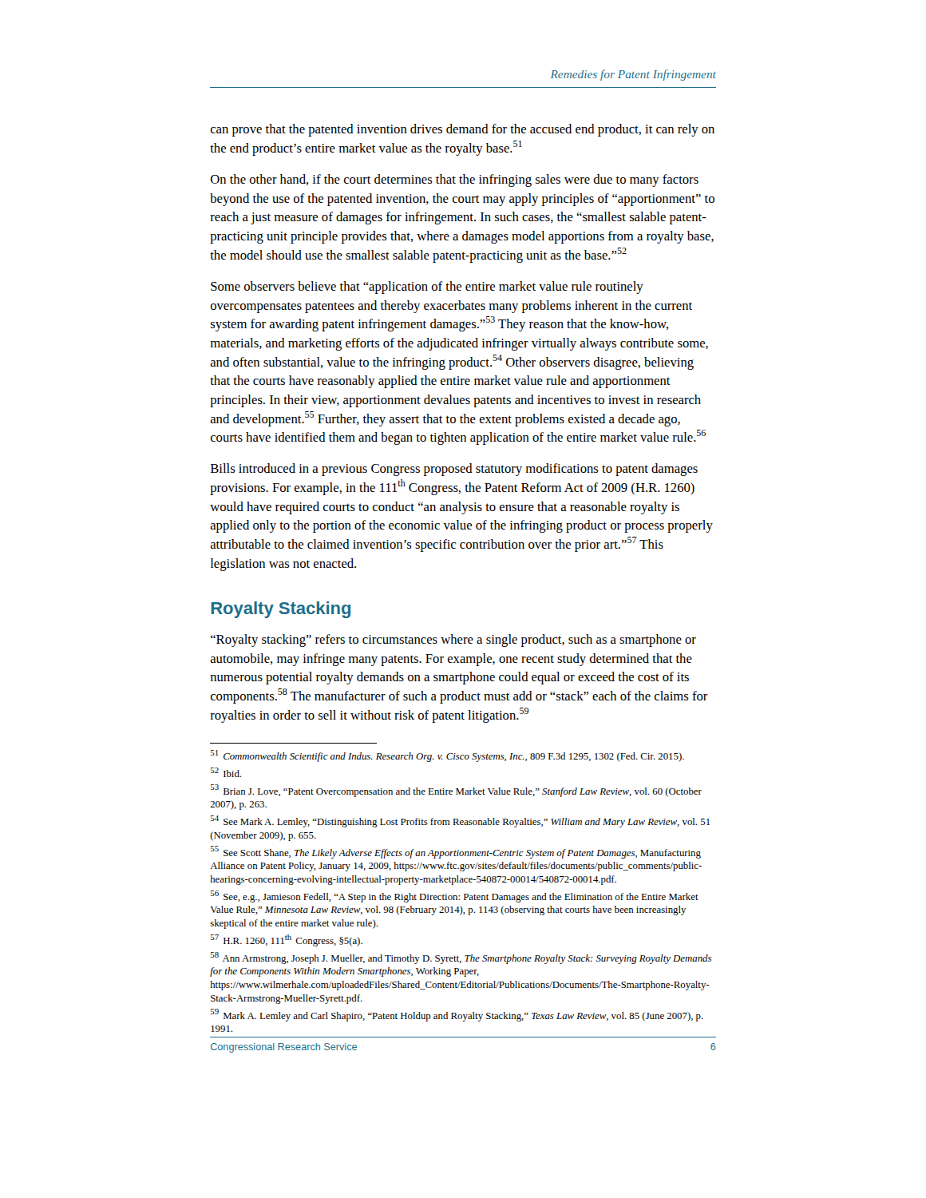Remedies for Patent Infringement
can prove that the patented invention drives demand for the accused end product, it can rely on the end product’s entire market value as the royalty base.51
On the other hand, if the court determines that the infringing sales were due to many factors beyond the use of the patented invention, the court may apply principles of “apportionment” to reach a just measure of damages for infringement. In such cases, the “smallest salable patent-practicing unit principle provides that, where a damages model apportions from a royalty base, the model should use the smallest salable patent-practicing unit as the base.”52
Some observers believe that “application of the entire market value rule routinely overcompensates patentees and thereby exacerbates many problems inherent in the current system for awarding patent infringement damages.”53 They reason that the know-how, materials, and marketing efforts of the adjudicated infringer virtually always contribute some, and often substantial, value to the infringing product.54 Other observers disagree, believing that the courts have reasonably applied the entire market value rule and apportionment principles. In their view, apportionment devalues patents and incentives to invest in research and development.55 Further, they assert that to the extent problems existed a decade ago, courts have identified them and began to tighten application of the entire market value rule.56
Bills introduced in a previous Congress proposed statutory modifications to patent damages provisions. For example, in the 111th Congress, the Patent Reform Act of 2009 (H.R. 1260) would have required courts to conduct “an analysis to ensure that a reasonable royalty is applied only to the portion of the economic value of the infringing product or process properly attributable to the claimed invention’s specific contribution over the prior art.”57 This legislation was not enacted.
Royalty Stacking
“Royalty stacking” refers to circumstances where a single product, such as a smartphone or automobile, may infringe many patents. For example, one recent study determined that the numerous potential royalty demands on a smartphone could equal or exceed the cost of its components.58 The manufacturer of such a product must add or “stack” each of the claims for royalties in order to sell it without risk of patent litigation.59
51 Commonwealth Scientific and Indus. Research Org. v. Cisco Systems, Inc., 809 F.3d 1295, 1302 (Fed. Cir. 2015).
52 Ibid.
53 Brian J. Love, “Patent Overcompensation and the Entire Market Value Rule,” Stanford Law Review, vol. 60 (October 2007), p. 263.
54 See Mark A. Lemley, “Distinguishing Lost Profits from Reasonable Royalties,” William and Mary Law Review, vol. 51 (November 2009), p. 655.
55 See Scott Shane, The Likely Adverse Effects of an Apportionment-Centric System of Patent Damages, Manufacturing Alliance on Patent Policy, January 14, 2009, https://www.ftc.gov/sites/default/files/documents/public_comments/public-hearings-concerning-evolving-intellectual-property-marketplace-540872-00014/540872-00014.pdf.
56 See, e.g., Jamieson Fedell, “A Step in the Right Direction: Patent Damages and the Elimination of the Entire Market Value Rule,” Minnesota Law Review, vol. 98 (February 2014), p. 1143 (observing that courts have been increasingly skeptical of the entire market value rule).
57 H.R. 1260, 111th Congress, §5(a).
58 Ann Armstrong, Joseph J. Mueller, and Timothy D. Syrett, The Smartphone Royalty Stack: Surveying Royalty Demands for the Components Within Modern Smartphones, Working Paper, https://www.wilmerhale.com/uploadedFiles/Shared_Content/Editorial/Publications/Documents/The-Smartphone-Royalty-Stack-Armstrong-Mueller-Syrett.pdf.
59 Mark A. Lemley and Carl Shapiro, “Patent Holdup and Royalty Stacking,” Texas Law Review, vol. 85 (June 2007), p. 1991.
Congressional Research Service 6